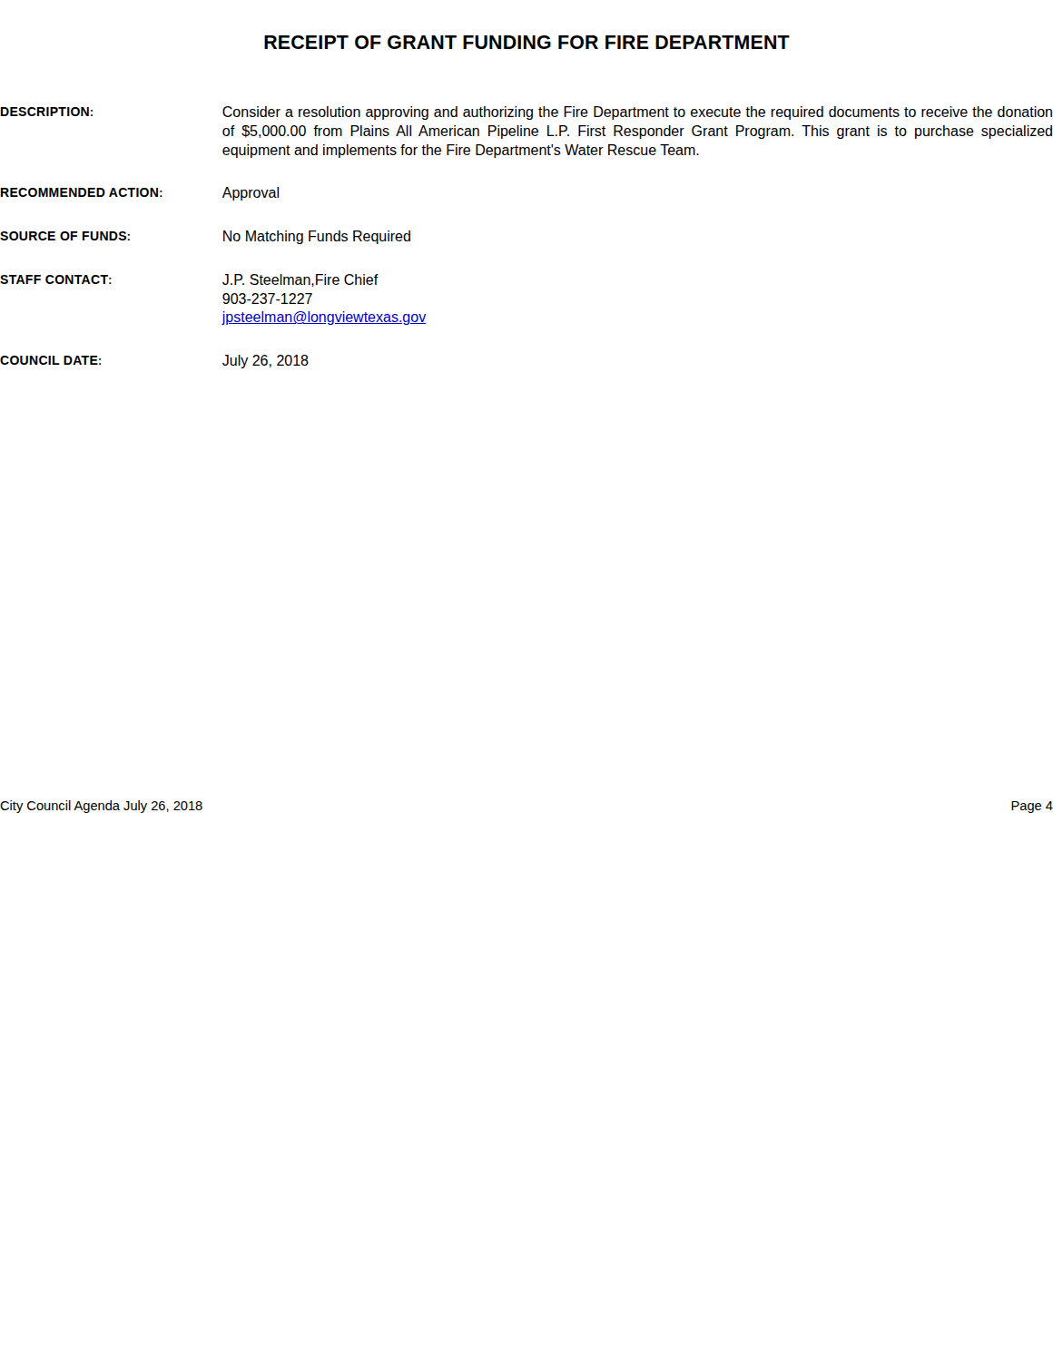RECEIPT OF GRANT FUNDING FOR FIRE DEPARTMENT
| DESCRIPTION : | Consider a resolution approving and authorizing the Fire Department to execute the required documents to receive the donation of $5,000.00 from Plains All American Pipeline L.P. First Responder Grant Program. This grant is to purchase specialized equipment and implements for the Fire Department's Water Rescue Team. |
| RECOMMENDED ACTION : | Approval |
| SOURCE OF FUNDS : | No Matching Funds Required |
| STAFF CONTACT : | J.P. Steelman,Fire Chief 903-237-1227 jpsteelman@longviewtexas.gov |
| COUNCIL DATE : | July 26, 2018 |
City Council Agenda July 26, 2018 Page 4